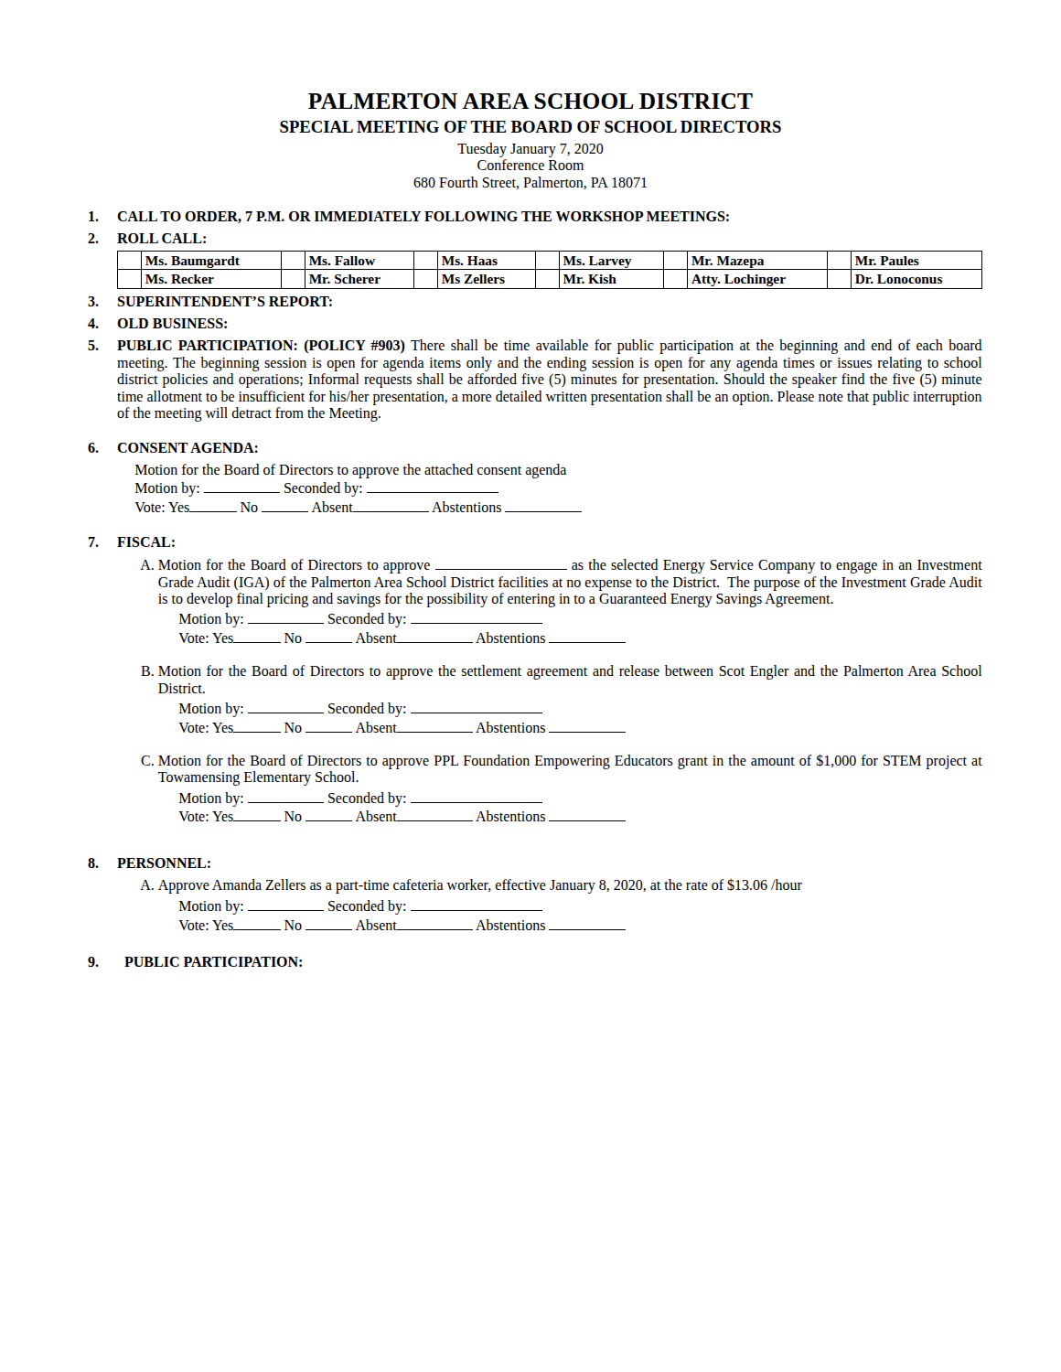PALMERTON AREA SCHOOL DISTRICT
SPECIAL MEETING OF THE BOARD OF SCHOOL DIRECTORS
Tuesday January 7, 2020
Conference Room
680 Fourth Street, Palmerton, PA 18071
Call to Order, 7 P.M. or immediately following the workshop meetings:
Roll Call:
| | Ms. Baumgardt | | Ms. Fallow | | Ms. Haas | | Ms. Larvey | | Mr. Mazepa | | Mr. Paules |
| | Ms. Recker | | Mr. Scherer | | Ms Zellers | | Mr. Kish | | Atty. Lochinger | | Dr. Lonoconus |
Superintendent’s Report:
Old Business:
Public Participation: (Policy #903) There shall be time available for public participation at the beginning and end of each board meeting. The beginning session is open for agenda items only and the ending session is open for any agenda times or issues relating to school district policies and operations; Informal requests shall be afforded five (5) minutes for presentation. Should the speaker find the five (5) minute time allotment to be insufficient for his/her presentation, a more detailed written presentation shall be an option. Please note that public interruption of the meeting will detract from the Meeting.
Consent Agenda:
Motion for the Board of Directors to approve the attached consent agenda
Motion by: Seconded by:
Vote: Yes No Absent Abstentions
Fiscal:
Motion for the Board of Directors to approve as the selected Energy Service Company to engage in an Investment Grade Audit (IGA) of the Palmerton Area School District facilities at no expense to the District. The purpose of the Investment Grade Audit is to develop final pricing and savings for the possibility of entering in to a Guaranteed Energy Savings Agreement.
Motion by: Seconded by:
Vote: Yes No Absent Abstentions
Motion for the Board of Directors to approve the settlement agreement and release between Scot Engler and the Palmerton Area School District.
Motion by: Seconded by:
Vote: Yes No Absent Abstentions
Motion for the Board of Directors to approve PPL Foundation Empowering Educators grant in the amount of $1,000 for STEM project at Towamensing Elementary School.
Motion by: Seconded by:
Vote: Yes No Absent Abstentions
Personnel:
Approve Amanda Zellers as a part-time cafeteria worker, effective January 8, 2020, at the rate of $13.06 /hour
Motion by: Seconded by:
Vote: Yes No Absent Abstentions
Public Participation: